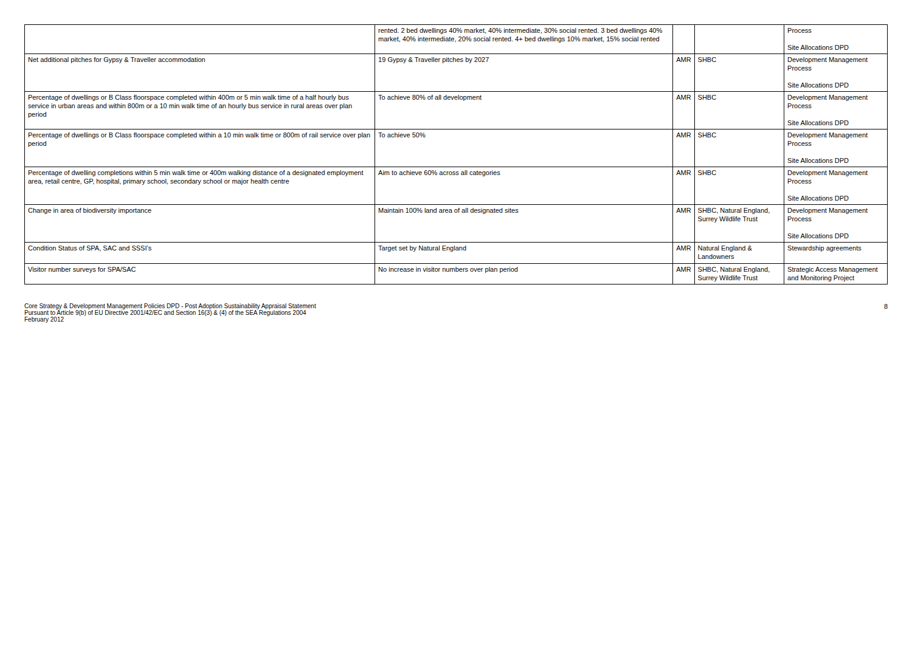| | rented. 2 bed dwellings 40% market, 40% intermediate, 30% social rented. 3 bed dwellings 40% market, 40% intermediate, 20% social rented. 4+ bed dwellings 10% market, 15% social rented | | | Process Site Allocations DPD |
| Net additional pitches for Gypsy & Traveller accommodation | 19 Gypsy & Traveller pitches by 2027 | AMR | SHBC | Development Management Process Site Allocations DPD |
| Percentage of dwellings or B Class floorspace completed within 400m or 5 min walk time of a half hourly bus service in urban areas and within 800m or a 10 min walk time of an hourly bus service in rural areas over plan period | To achieve 80% of all development | AMR | SHBC | Development Management Process Site Allocations DPD |
| Percentage of dwellings or B Class floorspace completed within a 10 min walk time or 800m of rail service over plan period | To achieve 50% | AMR | SHBC | Development Management Process Site Allocations DPD |
| Percentage of dwelling completions within 5 min walk time or 400m walking distance of a designated employment area, retail centre, GP, hospital, primary school, secondary school or major health centre | Aim to achieve 60% across all categories | AMR | SHBC | Development Management Process Site Allocations DPD |
| Change in area of biodiversity importance | Maintain 100% land area of all designated sites | AMR | SHBC, Natural England, Surrey Wildlife Trust | Development Management Process Site Allocations DPD |
| Condition Status of SPA, SAC and SSSI’s | Target set by Natural England | AMR | Natural England & Landowners | Stewardship agreements |
| Visitor number surveys for SPA/SAC | No increase in visitor numbers over plan period | AMR | SHBC, Natural England, Surrey Wildlife Trust | Strategic Access Management and Monitoring Project |
8
Core Strategy & Development Management Policies DPD - Post Adoption Sustainability Appraisal Statement
Pursuant to Article 9(b) of EU Directive 2001/42/EC and Section 16(3) & (4) of the SEA Regulations 2004
February 2012